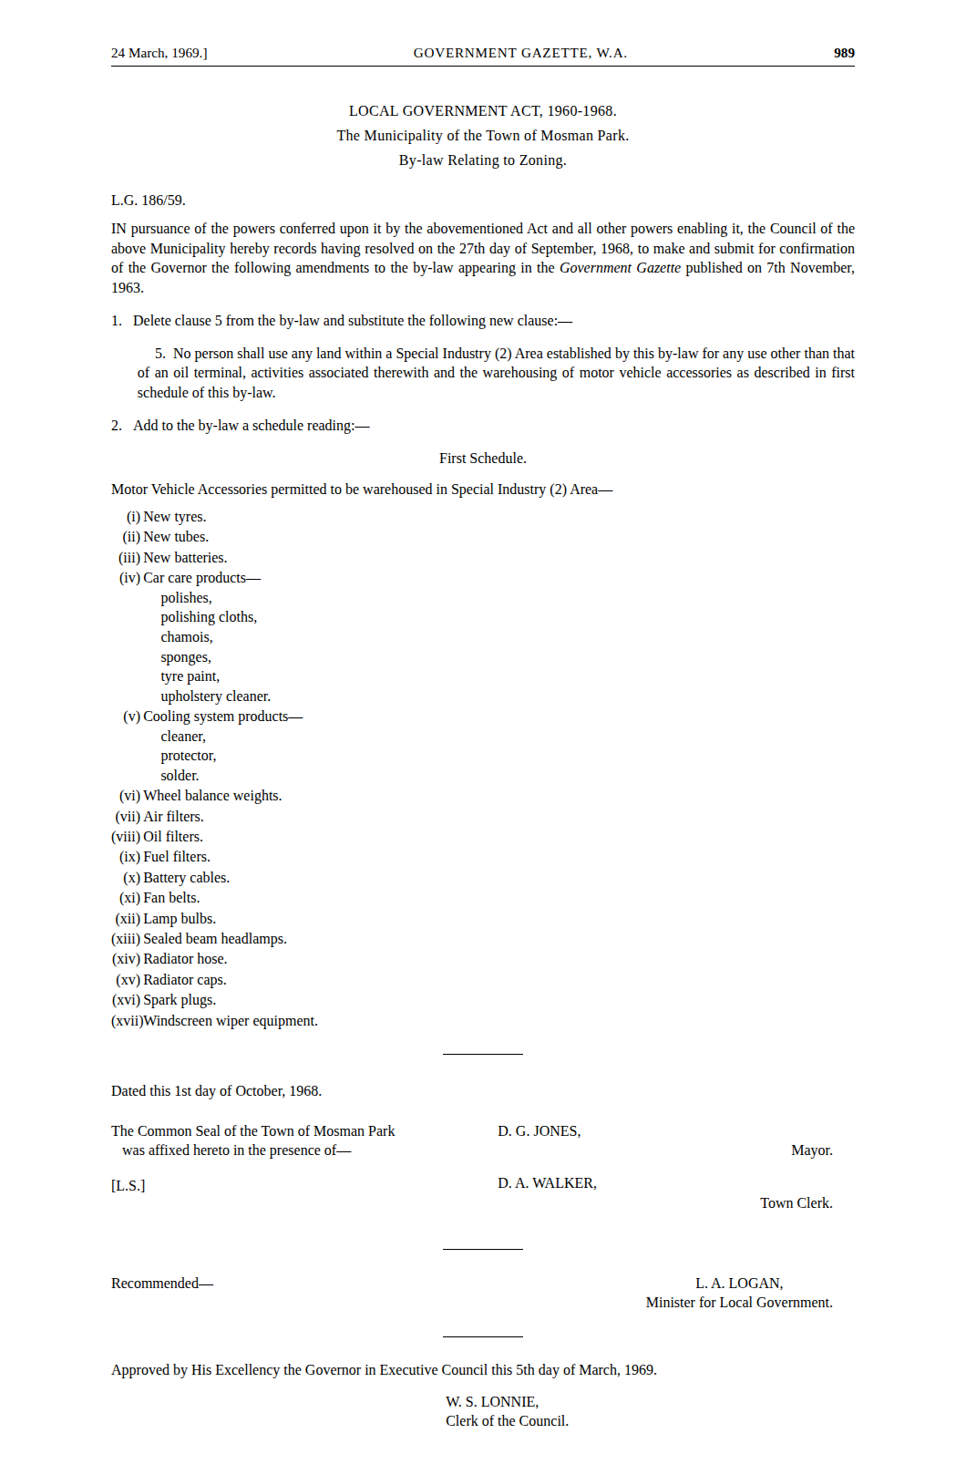24 March, 1969.] GOVERNMENT GAZETTE, W.A. 989
LOCAL GOVERNMENT ACT, 1960-1968.
The Municipality of the Town of Mosman Park.
By-law Relating to Zoning.
L.G. 186/59.
IN pursuance of the powers conferred upon it by the abovementioned Act and all other powers enabling it, the Council of the above Municipality hereby records having resolved on the 27th day of September, 1968, to make and submit for confirmation of the Governor the following amendments to the by-law appearing in the Government Gazette published on 7th November, 1963.
1. Delete clause 5 from the by-law and substitute the following new clause:—
5. No person shall use any land within a Special Industry (2) Area established by this by-law for any use other than that of an oil terminal, activities associated therewith and the warehousing of motor vehicle accessories as described in first schedule of this by-law.
2. Add to the by-law a schedule reading:—
First Schedule.
Motor Vehicle Accessories permitted to be warehoused in Special Industry (2) Area—
(i) New tyres.
(ii) New tubes.
(iii) New batteries.
(iv) Car care products—
polishes,
polishing cloths,
chamois,
sponges,
tyre paint,
upholstery cleaner.
(v) Cooling system products—
cleaner,
protector,
solder.
(vi) Wheel balance weights.
(vii) Air filters.
(viii) Oil filters.
(ix) Fuel filters.
(x) Battery cables.
(xi) Fan belts.
(xii) Lamp bulbs.
(xiii) Sealed beam headlamps.
(xiv) Radiator hose.
(xv) Radiator caps.
(xvi) Spark plugs.
(xvii) Windscreen wiper equipment.
Dated this 1st day of October, 1968.
| The Common Seal of the Town of Mosman Park was affixed hereto in the presence of— [L.S.] | D. G. JONES, Mayor. D. A. WALKER, Town Clerk. |
Recommended— L. A. LOGAN,
Minister for Local Government.
Approved by His Excellency the Governor in Executive Council this 5th day of March, 1969.
W. S. LONNIE,
Clerk of the Council.